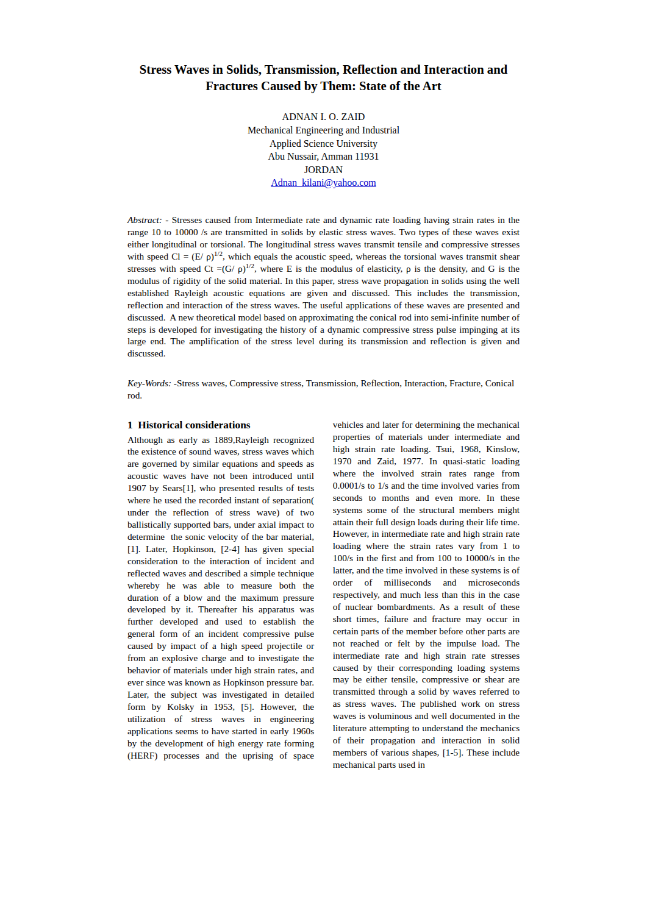Stress Waves in Solids, Transmission, Reflection and Interaction and Fractures Caused by Them: State of the Art
ADNAN I. O. ZAID
Mechanical Engineering and Industrial
Applied Science University
Abu Nussair, Amman 11931
JORDAN
Adnan_kilani@yahoo.com
Abstract: - Stresses caused from Intermediate rate and dynamic rate loading having strain rates in the range 10 to 10000 /s are transmitted in solids by elastic stress waves. Two types of these waves exist either longitudinal or torsional. The longitudinal stress waves transmit tensile and compressive stresses with speed Cl = (E/ ρ)1/2, which equals the acoustic speed, whereas the torsional waves transmit shear stresses with speed Ct =(G/ ρ)1/2, where E is the modulus of elasticity, ρ is the density, and G is the modulus of rigidity of the solid material. In this paper, stress wave propagation in solids using the well established Rayleigh acoustic equations are given and discussed. This includes the transmission, reflection and interaction of the stress waves. The useful applications of these waves are presented and discussed. A new theoretical model based on approximating the conical rod into semi-infinite number of steps is developed for investigating the history of a dynamic compressive stress pulse impinging at its large end. The amplification of the stress level during its transmission and reflection is given and discussed.
Key-Words: -Stress waves, Compressive stress, Transmission, Reflection, Interaction, Fracture, Conical rod.
1 Historical considerations
Although as early as 1889,Rayleigh recognized the existence of sound waves, stress waves which are governed by similar equations and speeds as acoustic waves have not been introduced until 1907 by Sears[1], who presented results of tests where he used the recorded instant of separation( under the reflection of stress wave) of two ballistically supported bars, under axial impact to determine the sonic velocity of the bar material, [1]. Later, Hopkinson, [2-4] has given special consideration to the interaction of incident and reflected waves and described a simple technique whereby he was able to measure both the duration of a blow and the maximum pressure developed by it. Thereafter his apparatus was further developed and used to establish the general form of an incident compressive pulse caused by impact of a high speed projectile or from an explosive charge and to investigate the behavior of materials under high strain rates, and ever since was known as Hopkinson pressure bar. Later, the subject was investigated in detailed form by Kolsky in 1953, [5]. However, the utilization of stress waves in engineering applications seems to have started in early 1960s by the development of high energy rate forming (HERF) processes and the uprising of space vehicles and later for determining the mechanical properties of materials under intermediate and high strain rate loading. Tsui, 1968, Kinslow, 1970 and Zaid, 1977. In quasi-static loading where the involved strain rates range from 0.0001/s to 1/s and the time involved varies from seconds to months and even more. In these systems some of the structural members might attain their full design loads during their life time. However, in intermediate rate and high strain rate loading where the strain rates vary from 1 to 100/s in the first and from 100 to 10000/s in the latter, and the time involved in these systems is of order of milliseconds and microseconds respectively, and much less than this in the case of nuclear bombardments. As a result of these short times, failure and fracture may occur in certain parts of the member before other parts are not reached or felt by the impulse load. The intermediate rate and high strain rate stresses caused by their corresponding loading systems may be either tensile, compressive or shear are transmitted through a solid by waves referred to as stress waves. The published work on stress waves is voluminous and well documented in the literature attempting to understand the mechanics of their propagation and interaction in solid members of various shapes, [1-5]. These include mechanical parts used in